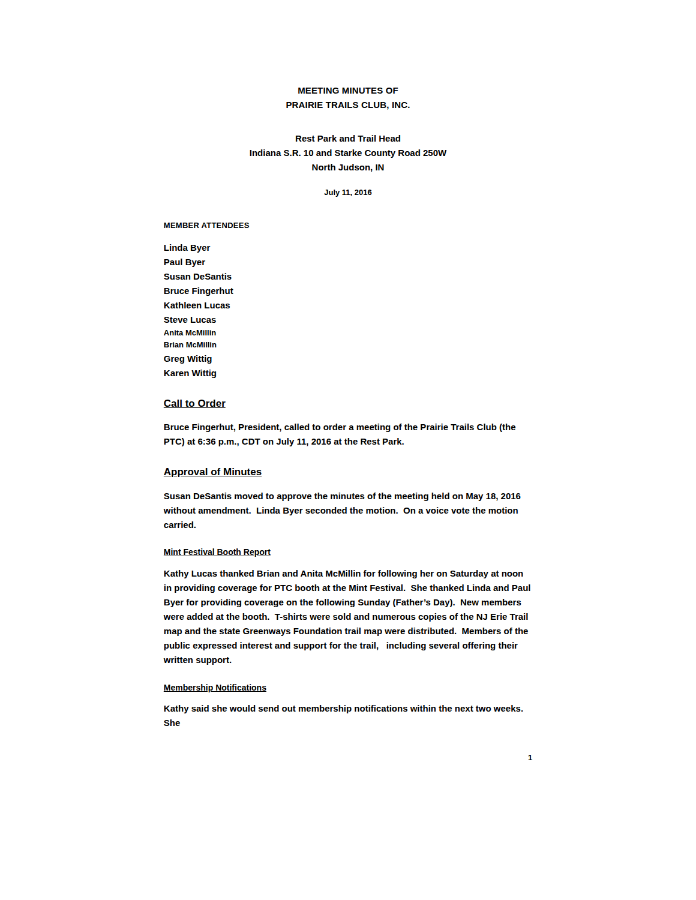MEETING MINUTES OF
PRAIRIE TRAILS CLUB, INC.
Rest Park and Trail Head
Indiana S.R. 10 and Starke County Road 250W
North Judson, IN
July 11, 2016
MEMBER ATTENDEES
Linda Byer
Paul Byer
Susan DeSantis
Bruce Fingerhut
Kathleen Lucas
Steve Lucas
Anita McMillin
Brian McMillin
Greg Wittig
Karen Wittig
Call to Order
Bruce Fingerhut, President, called to order a meeting of the Prairie Trails Club (the PTC) at 6:36 p.m., CDT on July 11, 2016 at the Rest Park.
Approval of Minutes
Susan DeSantis moved to approve the minutes of the meeting held on May 18, 2016 without amendment. Linda Byer seconded the motion. On a voice vote the motion carried.
Mint Festival Booth Report
Kathy Lucas thanked Brian and Anita McMillin for following her on Saturday at noon in providing coverage for PTC booth at the Mint Festival. She thanked Linda and Paul Byer for providing coverage on the following Sunday (Father’s Day). New members were added at the booth. T-shirts were sold and numerous copies of the NJ Erie Trail map and the state Greenways Foundation trail map were distributed. Members of the public expressed interest and support for the trail, including several offering their written support.
Membership Notifications
Kathy said she would send out membership notifications within the next two weeks. She
1